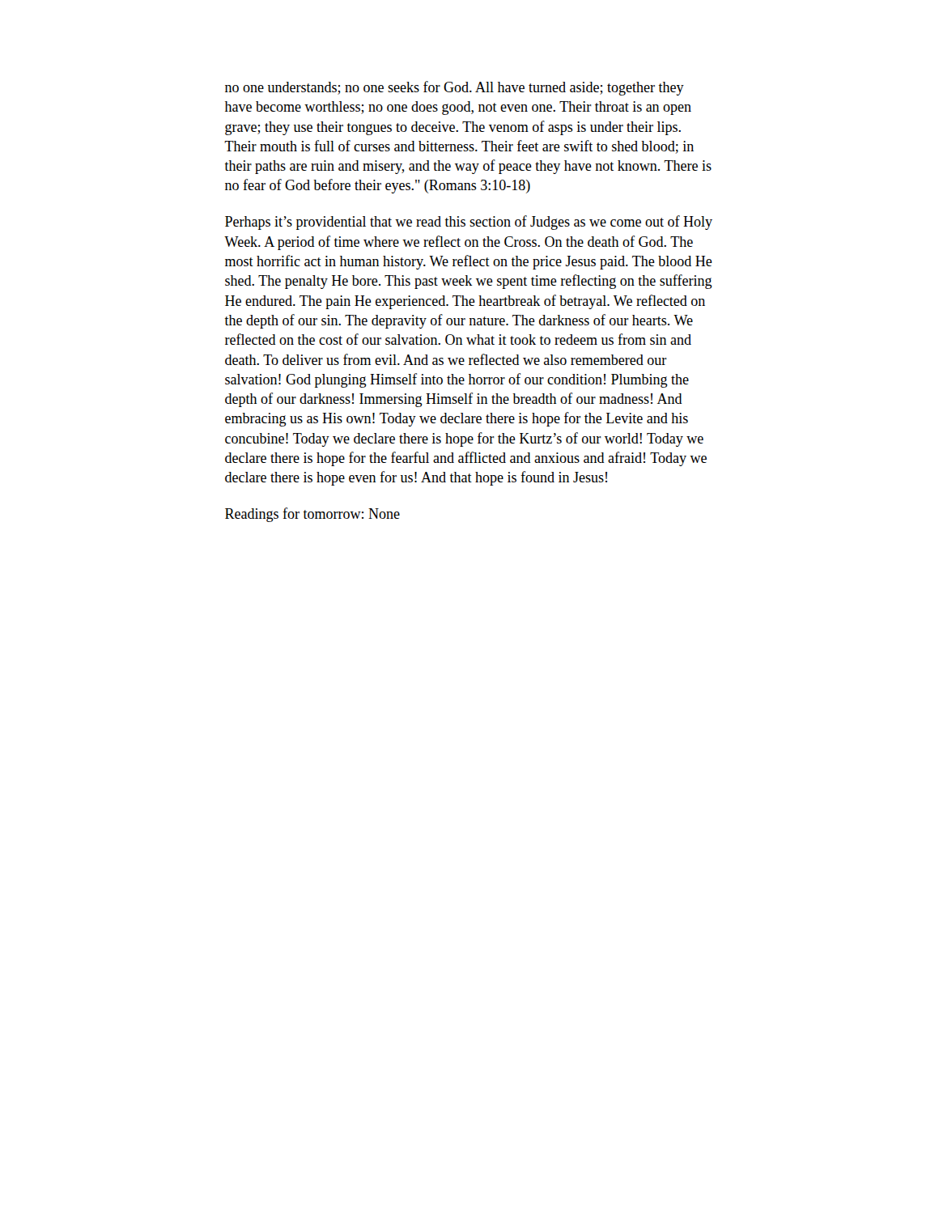no one understands; no one seeks for God. All have turned aside; together they have become worthless; no one does good, not even one. Their throat is an open grave; they use their tongues to deceive. The venom of asps is under their lips. Their mouth is full of curses and bitterness. Their feet are swift to shed blood; in their paths are ruin and misery, and the way of peace they have not known. There is no fear of God before their eyes." (Romans 3:10-18)
Perhaps it’s providential that we read this section of Judges as we come out of Holy Week. A period of time where we reflect on the Cross. On the death of God. The most horrific act in human history. We reflect on the price Jesus paid. The blood He shed. The penalty He bore. This past week we spent time reflecting on the suffering He endured. The pain He experienced. The heartbreak of betrayal. We reflected on the depth of our sin. The depravity of our nature. The darkness of our hearts. We reflected on the cost of our salvation. On what it took to redeem us from sin and death. To deliver us from evil. And as we reflected we also remembered our salvation! God plunging Himself into the horror of our condition! Plumbing the depth of our darkness! Immersing Himself in the breadth of our madness! And embracing us as His own! Today we declare there is hope for the Levite and his concubine! Today we declare there is hope for the Kurtz’s of our world! Today we declare there is hope for the fearful and afflicted and anxious and afraid! Today we declare there is hope even for us! And that hope is found in Jesus!
Readings for tomorrow: None